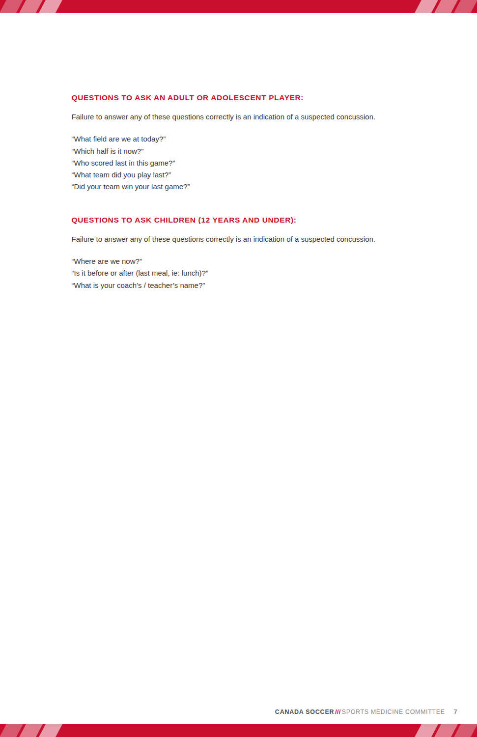Questions to ask an adult or adolescent player:
Failure to answer any of these questions correctly is an indication of a suspected concussion.
“What field are we at today?”
“Which half is it now?”
“Who scored last in this game?”
“What team did you play last?”
“Did your team win your last game?”
Questions to ask children (12 years and under):
Failure to answer any of these questions correctly is an indication of a suspected concussion.
“Where are we now?”
“Is it before or after (last meal, ie: lunch)?”
“What is your coach’s / teacher’s name?”
CANADA SOCCER///SPORTS MEDICINE COMMITTEE 7